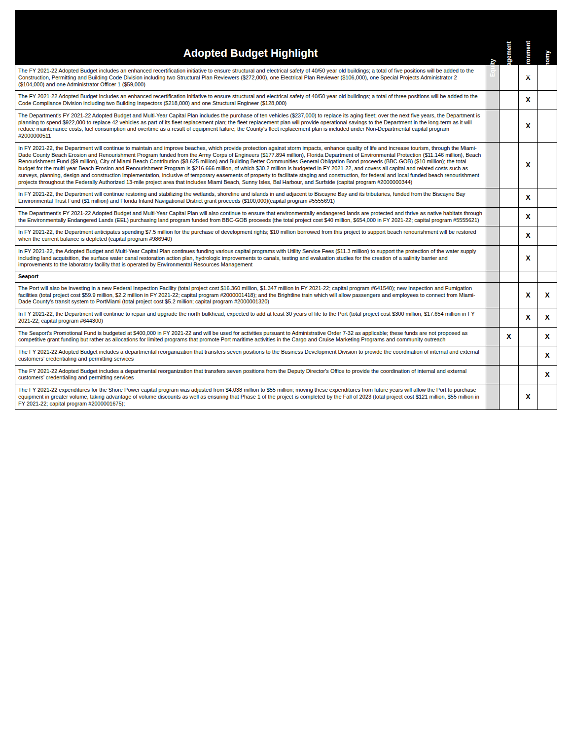| Adopted Budget Highlight | Equity | Engagement | Environment | Economy |
| --- | --- | --- | --- | --- |
| The FY 2021-22 Adopted Budget includes an enhanced recertification initiative to ensure structural and electrical safety of 40/50 year old buildings; a total of five positions will be added to the Construction, Permitting and Building Code Division including two Structural Plan Reviewers ($272,000), one Electrical Plan Reviewer ($106,000), one Special Projects Administrator 2 ($104,000) and one Administrator Officer 1 ($59,000) | | | X | |
| The FY 2021-22 Adopted Budget includes an enhanced recertification initiative to ensure structural and electrical safety of 40/50 year old buildings; a total of three positions will be added to the Code Compliance Division including two Building Inspectors ($218,000) and one Structural Engineer ($128,000) | | | X | |
| The Department's FY 2021-22 Adopted Budget and Multi-Year Capital Plan includes the purchase of ten vehicles ($237,000) to replace its aging fleet; over the next five years, the Department is planning to spend $922,000 to replace 42 vehicles as part of its fleet replacement plan; the fleet replacement plan will provide operational savings to the Department in the long-term as it will reduce maintenance costs, fuel consumption and overtime as a result of equipment failure; the County's fleet replacement plan is included under Non-Departmental capital program #2000000511 | | | X | |
| In FY 2021-22, the Department will continue to maintain and improve beaches, which provide protection against storm impacts, enhance quality of life and increase tourism, through the Miami-Dade County Beach Erosion and Renourishment Program funded from the Army Corps of Engineers ($177.894 million), Florida Department of Environmental Protection ($11.146 million), Beach Renourishment Fund ($9 million), City of Miami Beach Contribution ($8.625 million) and Building Better Communities General Obligation Bond proceeds (BBC-GOB) ($10 million); the total budget for the multi-year Beach Erosion and Renourishment Program is $216.666 million, of which $30.2 million is budgeted in FY 2021-22, and covers all capital and related costs such as surveys, planning, design and construction implementation, inclusive of temporary easements of property to facilitate staging and construction, for federal and local funded beach renourishment projects throughout the Federally Authorized 13-mile project area that includes Miami Beach, Sunny Isles, Bal Harbour, and Surfside (capital program #2000000344) | | | X | |
| In FY 2021-22, the Department will continue restoring and stabilizing the wetlands, shoreline and islands in and adjacent to Biscayne Bay and its tributaries, funded from the Biscayne Bay Environmental Trust Fund ($1 million) and Florida Inland Navigational District grant proceeds ($100,000)(capital program #5555691) | | | X | |
| The Department's FY 2021-22 Adopted Budget and Multi-Year Capital Plan will also continue to ensure that environmentally endangered lands are protected and thrive as native habitats through the Environmentally Endangered Lands (EEL) purchasing land program funded from BBC-GOB proceeds (the total project cost $40 million, $654,000 in FY 2021-22; capital program #5555621) | | | X | |
| In FY 2021-22, the Department anticipates spending $7.5 million for the purchase of development rights; $10 million borrowed from this project to support beach renourishment will be restored when the current balance is depleted (capital program #986940) | | | X | |
| In FY 2021-22, the Adopted Budget and Multi-Year Capital Plan continues funding various capital programs with Utility Service Fees ($11.3 million) to support the protection of the water supply including land acquisition, the surface water canal restoration action plan, hydrologic improvements to canals, testing and evaluation studies for the creation of a salinity barrier and improvements to the laboratory facility that is operated by Environmental Resources Management | | | X | |
| Seaport | | | | |
| The Port will also be investing in a new Federal Inspection Facility (total project cost $16.360 million, $1.347 million in FY 2021-22; capital program #641540); new Inspection and Fumigation facilities (total project cost $59.9 million, $2.2 million in FY 2021-22; capital program #2000001418); and the Brightline train which will allow passengers and employees to connect from Miami-Dade County's transit system to PortMiami (total project cost $5.2 million; capital program #2000001320) | | | X | X |
| In FY 2021-22, the Department will continue to repair and upgrade the north bulkhead, expected to add at least 30 years of life to the Port (total project cost $300 million, $17.654 million in FY 2021-22; capital program #644300) | | | X | X |
| The Seaport's Promotional Fund is budgeted at $400,000 in FY 2021-22 and will be used for activities pursuant to Administrative Order 7-32 as applicable; these funds are not proposed as competitive grant funding but rather as allocations for limited programs that promote Port maritime activities in the Cargo and Cruise Marketing Programs and community outreach | | X | | X |
| The FY 2021-22 Adopted Budget includes a departmental reorganization that transfers seven positions to the Business Development Division to provide the coordination of internal and external customers’ credentialing and permitting services | | | | X |
| The FY 2021-22 Adopted Budget includes a departmental reorganization that transfers seven positions from the Deputy Director's Office to provide the coordination of internal and external customers’ credentialing and permitting services | | | | X |
| The FY 2021-22 expenditures for the Shore Power capital program was adjusted from $4.038 million to $55 million; moving these expenditures from future years will allow the Port to purchase equipment in greater volume, taking advantage of volume discounts as well as ensuring that Phase 1 of the project is completed by the Fall of 2023 (total project cost $121 million, $55 million in FY 2021-22; capital program #2000001675); | | | X | |